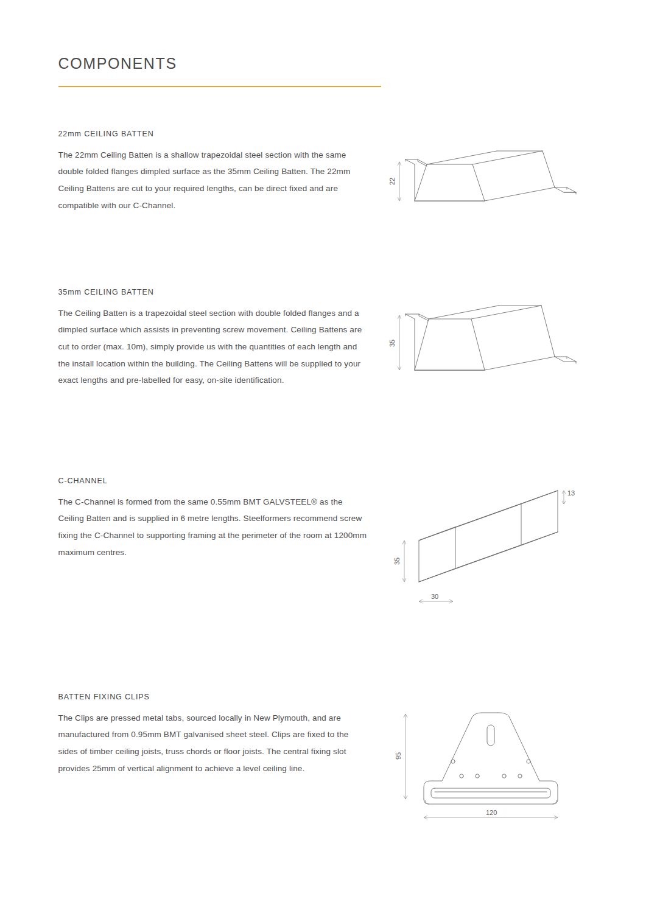COMPONENTS
22mm CEILING BATTEN
The 22mm Ceiling Batten is a shallow trapezoidal steel section with the same double folded flanges dimpled surface as the 35mm Ceiling Batten. The 22mm Ceiling Battens are cut to your required lengths, can be direct fixed and are compatible with our C-Channel.
22
35mm CEILING BATTEN
The Ceiling Batten is a trapezoidal steel section with double folded flanges and a dimpled surface which assists in preventing screw movement. Ceiling Battens are cut to order (max. 10m), simply provide us with the quantities of each length and the install location within the building. The Ceiling Battens will be supplied to your exact lengths and pre-labelled for easy, on-site identification.
35
C-CHANNEL
The C-Channel is formed from the same 0.55mm BMT GALVSTEEL® as the Ceiling Batten and is supplied in 6 metre lengths. Steelformers recommend screw fixing the C-Channel to supporting framing at the perimeter of the room at 1200mm maximum centres.
13 35 30
BATTEN FIXING CLIPS
The Clips are pressed metal tabs, sourced locally in New Plymouth, and are manufactured from 0.95mm BMT galvanised sheet steel. Clips are fixed to the sides of timber ceiling joists, truss chords or floor joists. The central fixing slot provides 25mm of vertical alignment to achieve a level ceiling line.
95 120